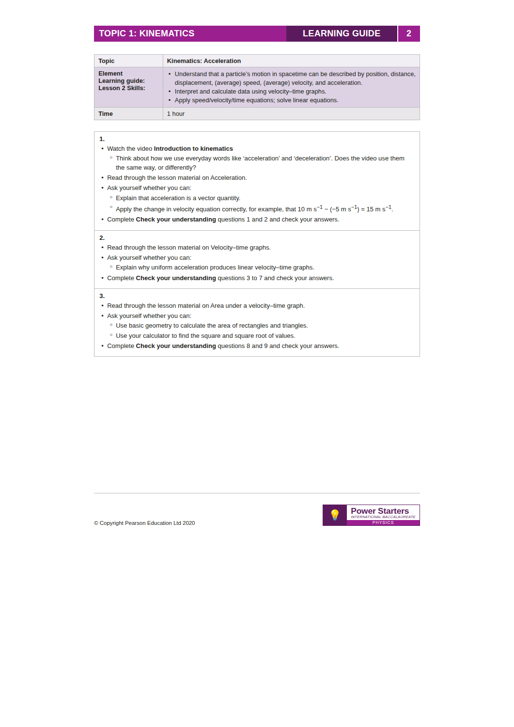TOPIC 1: KINEMATICS
LEARNING GUIDE
2
| Topic | Kinematics: Acceleration |
| Element Learning guide: Lesson 2 Skills: | Understand that a particle’s motion in spacetime can be described by position, distance, displacement, (average) speed, (average) velocity, and acceleration. Interpret and calculate data using velocity–time graphs. Apply speed/velocity/time equations; solve linear equations. |
| Time | 1 hour |
| 1. Watch the video Introduction to kinematics Think about how we use everyday words like ‘acceleration’ and ‘deceleration’. Does the video use them the same way, or differently? Read through the lesson material on Acceleration. Ask yourself whether you can: Explain that acceleration is a vector quantity. Apply the change in velocity equation correctly, for example, that 10 m s −1 − (−5 m s −1 ) = 15 m s −1 . Complete Check your understanding questions 1 and 2 and check your answers. |
| 2. Read through the lesson material on Velocity–time graphs. Ask yourself whether you can: Explain why uniform acceleration produces linear velocity–time graphs. Complete Check your understanding questions 3 to 7 and check your answers. |
| 3. Read through the lesson material on Area under a velocity–time graph. Ask yourself whether you can: Use basic geometry to calculate the area of rectangles and triangles. Use your calculator to find the square and square root of values. Complete Check your understanding questions 8 and 9 and check your answers. |
© Copyright Pearson Education Ltd 2020
💡
Power Starters
INTERNATIONAL BACCALAUREATE
PHYSICS